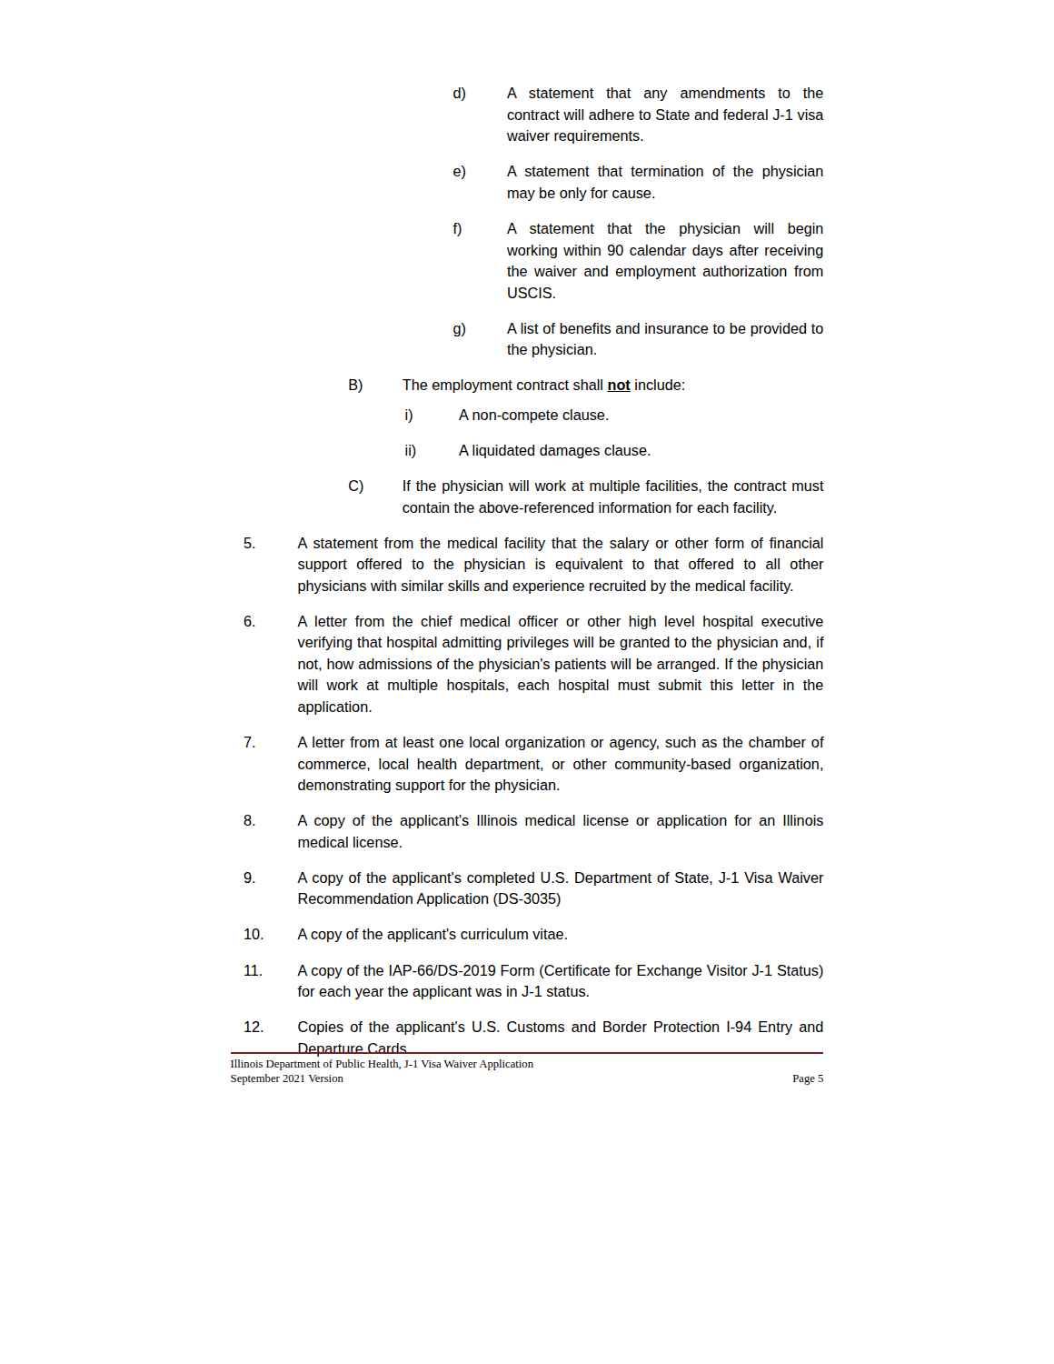d)
A statement that any amendments to the contract will adhere to State and federal J-1 visa waiver requirements.
e)
A statement that termination of the physician may be only for cause.
f)
A statement that the physician will begin working within 90 calendar days after receiving the waiver and employment authorization from USCIS.
g)
A list of benefits and insurance to be provided to the physician.
B)
The employment contract shall not include:
i)
A non-compete clause.
ii)
A liquidated damages clause.
C)
If the physician will work at multiple facilities, the contract must contain the above-referenced information for each facility.
5.
A statement from the medical facility that the salary or other form of financial support offered to the physician is equivalent to that offered to all other physicians with similar skills and experience recruited by the medical facility.
6.
A letter from the chief medical officer or other high level hospital executive verifying that hospital admitting privileges will be granted to the physician and, if not, how admissions of the physician's patients will be arranged. If the physician will work at multiple hospitals, each hospital must submit this letter in the application.
7.
A letter from at least one local organization or agency, such as the chamber of commerce, local health department, or other community-based organization, demonstrating support for the physician.
8.
A copy of the applicant's Illinois medical license or application for an Illinois medical license.
9.
A copy of the applicant's completed U.S. Department of State, J-1 Visa Waiver Recommendation Application (DS-3035)
10.
A copy of the applicant's curriculum vitae.
11.
A copy of the IAP-66/DS-2019 Form (Certificate for Exchange Visitor J-1 Status) for each year the applicant was in J-1 status.
12.
Copies of the applicant's U.S. Customs and Border Protection I-94 Entry and Departure Cards.
Illinois Department of Public Health, J-1 Visa Waiver Application
September 2021 Version
Page 5